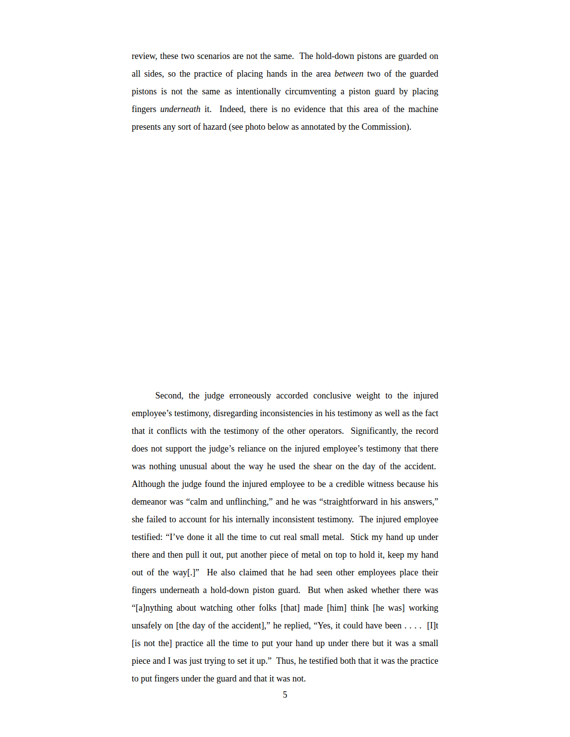review, these two scenarios are not the same. The hold-down pistons are guarded on all sides, so the practice of placing hands in the area between two of the guarded pistons is not the same as intentionally circumventing a piston guard by placing fingers underneath it. Indeed, there is no evidence that this area of the machine presents any sort of hazard (see photo below as annotated by the Commission).
Second, the judge erroneously accorded conclusive weight to the injured employee’s testimony, disregarding inconsistencies in his testimony as well as the fact that it conflicts with the testimony of the other operators. Significantly, the record does not support the judge’s reliance on the injured employee’s testimony that there was nothing unusual about the way he used the shear on the day of the accident. Although the judge found the injured employee to be a credible witness because his demeanor was “calm and unflinching,” and he was “straightforward in his answers,” she failed to account for his internally inconsistent testimony. The injured employee testified: “I’ve done it all the time to cut real small metal. Stick my hand up under there and then pull it out, put another piece of metal on top to hold it, keep my hand out of the way[.]” He also claimed that he had seen other employees place their fingers underneath a hold-down piston guard. But when asked whether there was “[a]nything about watching other folks [that] made [him] think [he was] working unsafely on [the day of the accident],” he replied, “Yes, it could have been . . . . [I]t [is not the] practice all the time to put your hand up under there but it was a small piece and I was just trying to set it up.” Thus, he testified both that it was the practice to put fingers under the guard and that it was not.
5